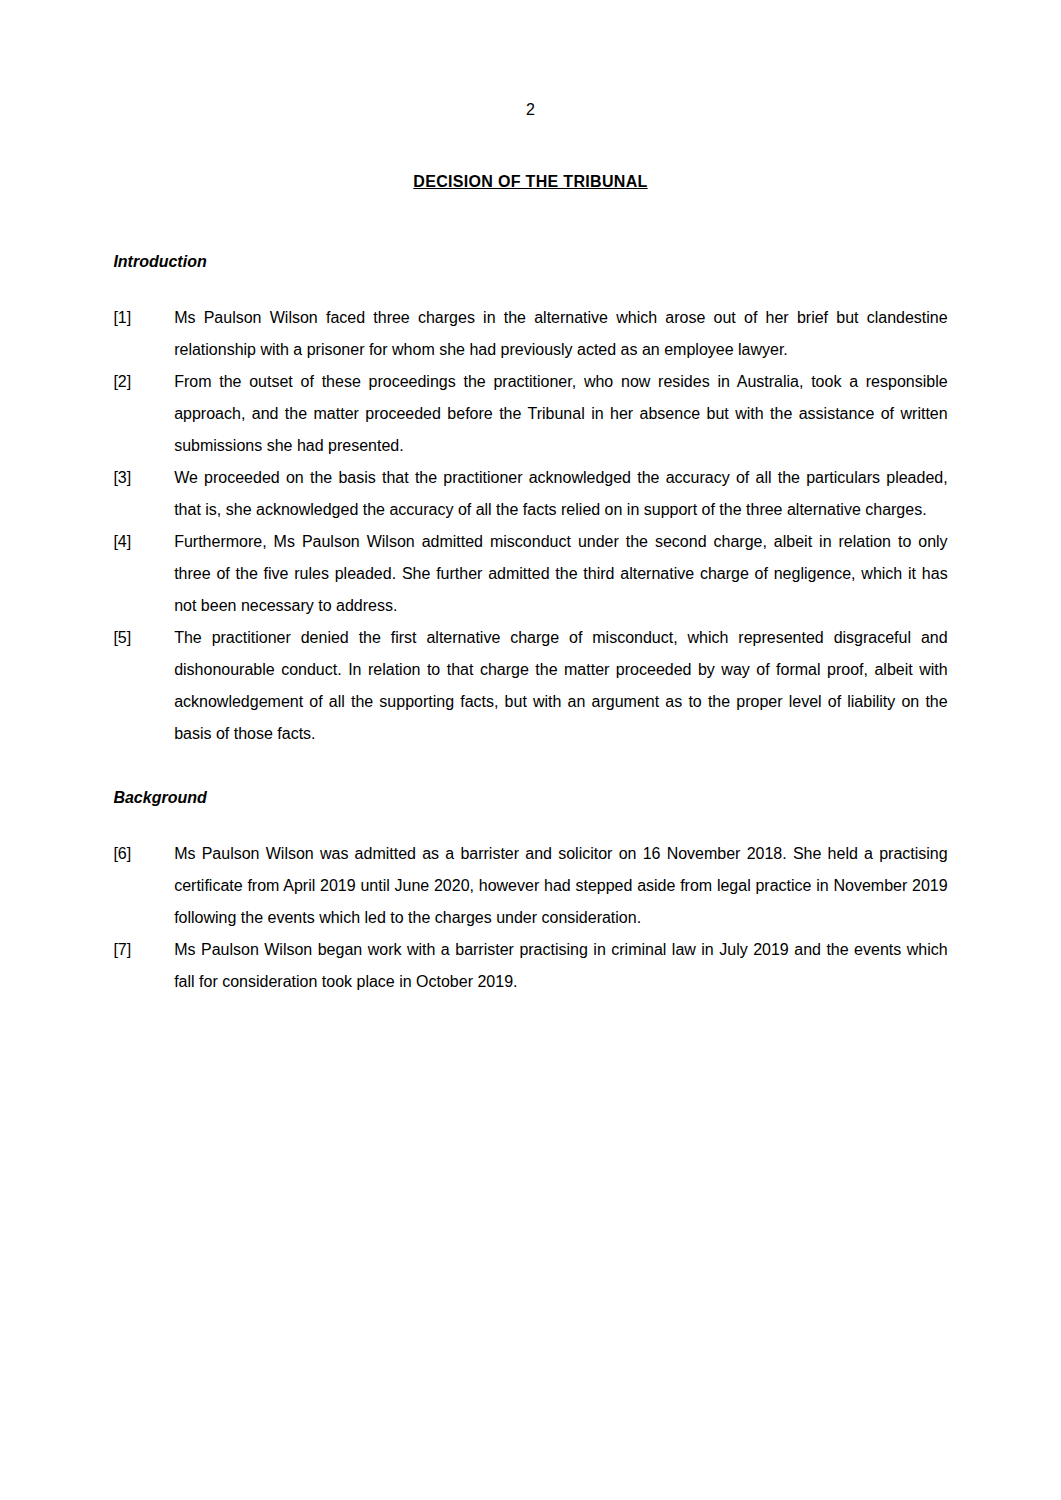2
DECISION OF THE TRIBUNAL
Introduction
[1]
Ms Paulson Wilson faced three charges in the alternative which arose out of her brief but clandestine relationship with a prisoner for whom she had previously acted as an employee lawyer.
[2]
From the outset of these proceedings the practitioner, who now resides in Australia, took a responsible approach, and the matter proceeded before the Tribunal in her absence but with the assistance of written submissions she had presented.
[3]
We proceeded on the basis that the practitioner acknowledged the accuracy of all the particulars pleaded, that is, she acknowledged the accuracy of all the facts relied on in support of the three alternative charges.
[4]
Furthermore, Ms Paulson Wilson admitted misconduct under the second charge, albeit in relation to only three of the five rules pleaded. She further admitted the third alternative charge of negligence, which it has not been necessary to address.
[5]
The practitioner denied the first alternative charge of misconduct, which represented disgraceful and dishonourable conduct. In relation to that charge the matter proceeded by way of formal proof, albeit with acknowledgement of all the supporting facts, but with an argument as to the proper level of liability on the basis of those facts.
Background
[6]
Ms Paulson Wilson was admitted as a barrister and solicitor on 16 November 2018. She held a practising certificate from April 2019 until June 2020, however had stepped aside from legal practice in November 2019 following the events which led to the charges under consideration.
[7]
Ms Paulson Wilson began work with a barrister practising in criminal law in July 2019 and the events which fall for consideration took place in October 2019.